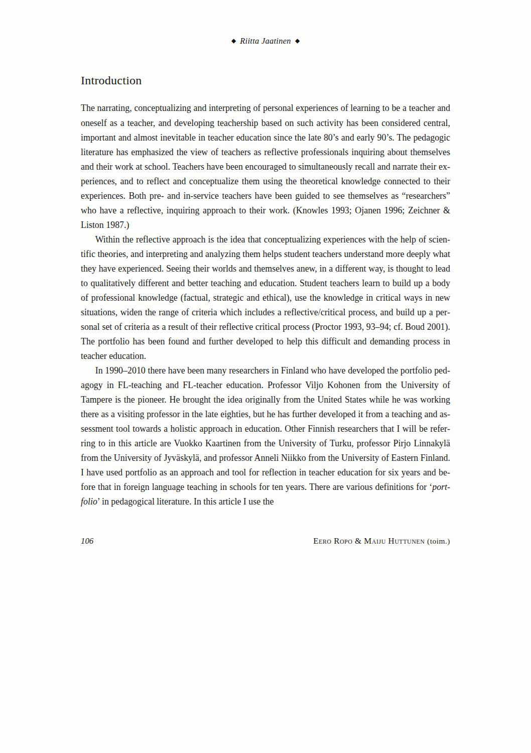◆Riitta Jaatinen◆
Introduction
The narrating, conceptualizing and interpreting of personal experiences of learning to be a teacher and oneself as a teacher, and developing teachership based on such activity has been considered central, important and almost inevitable in teacher education since the late 80’s and early 90’s. The pedagogic literature has emphasized the view of teachers as reflective professionals inquiring about themselves and their work at school. Teachers have been encouraged to simultaneously recall and narrate their experiences, and to reflect and conceptualize them using the theoretical knowledge connected to their experiences. Both pre- and in-service teachers have been guided to see themselves as “researchers” who have a reflective, inquiring approach to their work. (Knowles 1993; Ojanen 1996; Zeichner & Liston 1987.)
Within the reflective approach is the idea that conceptualizing experiences with the help of scientific theories, and interpreting and analyzing them helps student teachers understand more deeply what they have experienced. Seeing their worlds and themselves anew, in a different way, is thought to lead to qualitatively different and better teaching and education. Student teachers learn to build up a body of professional knowledge (factual, strategic and ethical), use the knowledge in critical ways in new situations, widen the range of criteria which includes a reflective/critical process, and build up a personal set of criteria as a result of their reflective critical process (Proctor 1993, 93–94; cf. Boud 2001). The portfolio has been found and further developed to help this difficult and demanding process in teacher education.
In 1990–2010 there have been many researchers in Finland who have developed the portfolio pedagogy in FL-teaching and FL-teacher education. Professor Viljo Kohonen from the University of Tampere is the pioneer. He brought the idea originally from the United States while he was working there as a visiting professor in the late eighties, but he has further developed it from a teaching and assessment tool towards a holistic approach in education. Other Finnish researchers that I will be referring to in this article are Vuokko Kaartinen from the University of Turku, professor Pirjo Linnakylä from the University of Jyväskylä, and professor Anneli Niikko from the University of Eastern Finland. I have used portfolio as an approach and tool for reflection in teacher education for six years and before that in foreign language teaching in schools for ten years. There are various definitions for ‘portfolio’ in pedagogical literature. In this article I use the
106 Eero Ropo & Maiju Huttunen (toim.)